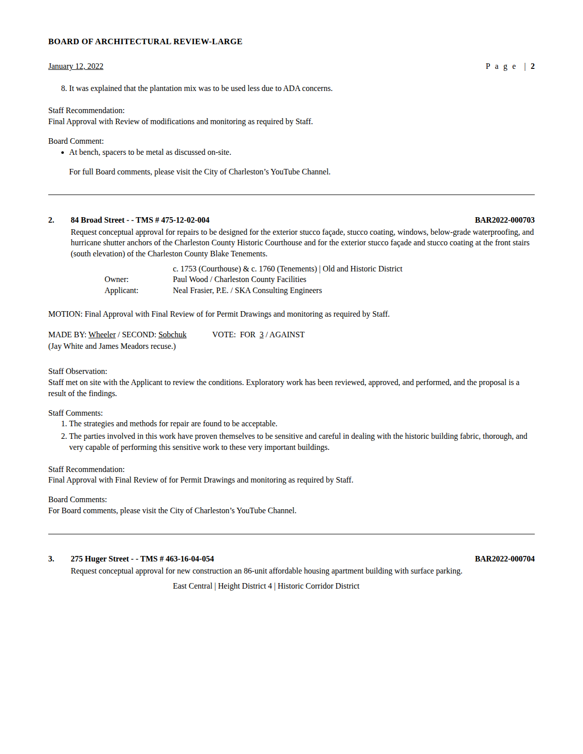BOARD OF ARCHITECTURAL REVIEW-LARGE
January 12, 2022 P a g e | 2
It was explained that the plantation mix was to be used less due to ADA concerns.
Staff Recommendation:
Final Approval with Review of modifications and monitoring as required by Staff.
Board Comment:
At bench, spacers to be metal as discussed on-site.
For full Board comments, please visit the City of Charleston’s YouTube Channel.
2.
84 Broad Street - - TMS # 475-12-02-004 BAR2022-000703
Request conceptual approval for repairs to be designed for the exterior stucco façade, stucco coating, windows, below-grade waterproofing, and hurricane shutter anchors of the Charleston County Historic Courthouse and for the exterior stucco façade and stucco coating at the front stairs (south elevation) of the Charleston County Blake Tenements.
c. 1753 (Courthouse) & c. 1760 (Tenements) | Old and Historic District
Owner: Paul Wood / Charleston County Facilities
Applicant: Neal Frasier, P.E. / SKA Consulting Engineers
MOTION: Final Approval with Final Review of for Permit Drawings and monitoring as required by Staff.
MADE BY: Wheeler / SECOND: Sobchuk VOTE: FOR 3 / AGAINST
(Jay White and James Meadors recuse.)
Staff Observation:
Staff met on site with the Applicant to review the conditions. Exploratory work has been reviewed, approved, and performed, and the proposal is a result of the findings.
Staff Comments:
The strategies and methods for repair are found to be acceptable.
The parties involved in this work have proven themselves to be sensitive and careful in dealing with the historic building fabric, thorough, and very capable of performing this sensitive work to these very important buildings.
Staff Recommendation:
Final Approval with Final Review of for Permit Drawings and monitoring as required by Staff.
Board Comments:
For Board comments, please visit the City of Charleston’s YouTube Channel.
3.
275 Huger Street - - TMS # 463-16-04-054 BAR2022-000704
Request conceptual approval for new construction an 86-unit affordable housing apartment building with surface parking.
East Central | Height District 4 | Historic Corridor District